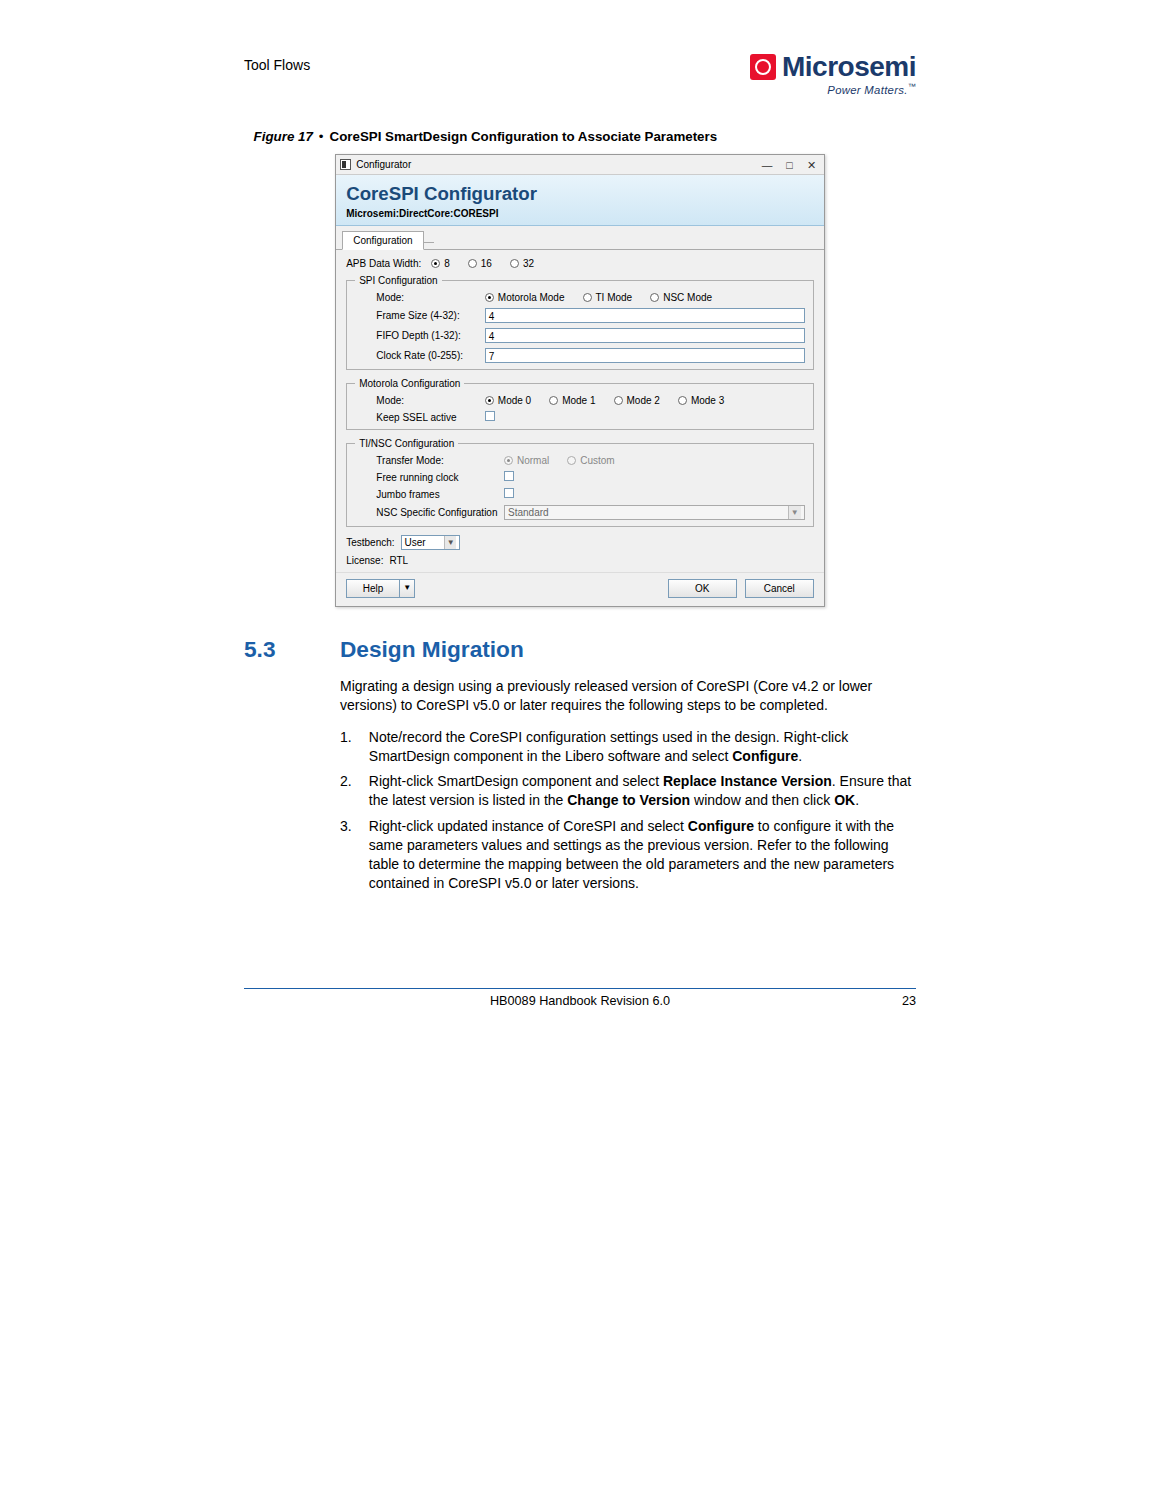Tool Flows
Microsemi
Power Matters.™
Figure 17•CoreSPI SmartDesign Configuration to Associate Parameters
Configurator
— □ ✕
CoreSPI Configurator
Microsemi:DirectCore:CORESPI
Configuration
APB Data Width: 8 16 32
SPI Configuration
Mode:
Motorola Mode TI Mode NSC Mode
Frame Size (4-32):
4
FIFO Depth (1-32):
4
Clock Rate (0-255):
7
Motorola Configuration
Mode:
Mode 0 Mode 1 Mode 2 Mode 3
Keep SSEL active
TI/NSC Configuration
Transfer Mode:
Normal Custom
Free running clock
Jumbo frames
NSC Specific Configuration
Standard▼
Testbench:
User▼
License: RTL
Help
▼
OK
Cancel
5.3
Design Migration
Migrating a design using a previously released version of CoreSPI (Core v4.2 or lower versions) to CoreSPI v5.0 or later requires the following steps to be completed.
Note/record the CoreSPI configuration settings used in the design. Right-click SmartDesign component in the Libero software and select Configure.
Right-click SmartDesign component and select Replace Instance Version. Ensure that the latest version is listed in the Change to Version window and then click OK.
Right-click updated instance of CoreSPI and select Configure to configure it with the same parameters values and settings as the previous version. Refer to the following table to determine the mapping between the old parameters and the new parameters contained in CoreSPI v5.0 or later versions.
HB0089 Handbook Revision 6.0
23